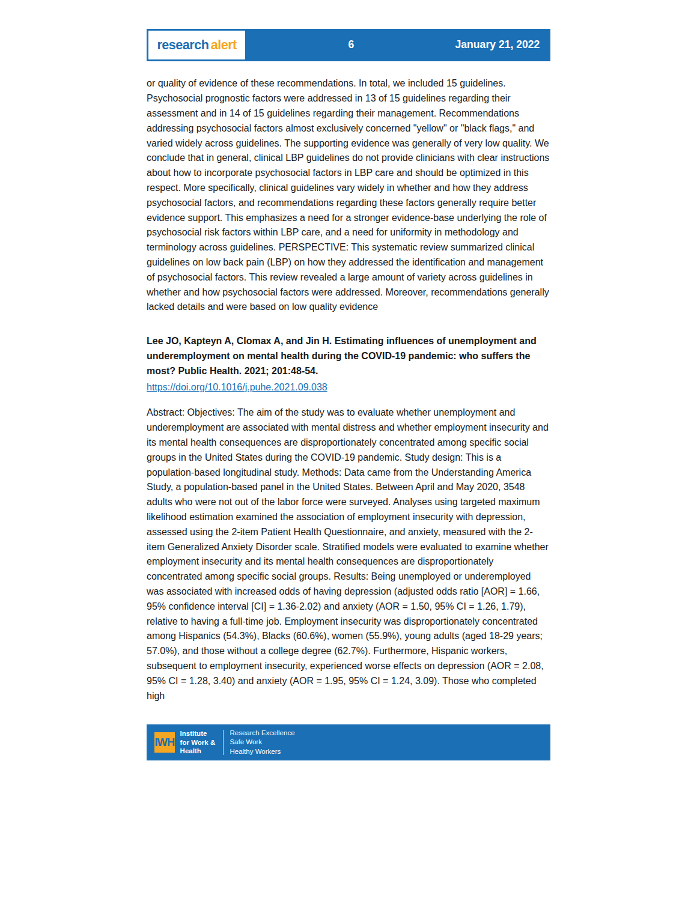research alert
6
January 21, 2022
or quality of evidence of these recommendations. In total, we included 15 guidelines. Psychosocial prognostic factors were addressed in 13 of 15 guidelines regarding their assessment and in 14 of 15 guidelines regarding their management. Recommendations addressing psychosocial factors almost exclusively concerned "yellow" or "black flags," and varied widely across guidelines. The supporting evidence was generally of very low quality. We conclude that in general, clinical LBP guidelines do not provide clinicians with clear instructions about how to incorporate psychosocial factors in LBP care and should be optimized in this respect. More specifically, clinical guidelines vary widely in whether and how they address psychosocial factors, and recommendations regarding these factors generally require better evidence support. This emphasizes a need for a stronger evidence-base underlying the role of psychosocial risk factors within LBP care, and a need for uniformity in methodology and terminology across guidelines. PERSPECTIVE: This systematic review summarized clinical guidelines on low back pain (LBP) on how they addressed the identification and management of psychosocial factors. This review revealed a large amount of variety across guidelines in whether and how psychosocial factors were addressed. Moreover, recommendations generally lacked details and were based on low quality evidence
Lee JO, Kapteyn A, Clomax A, and Jin H. Estimating influences of unemployment and underemployment on mental health during the COVID-19 pandemic: who suffers the most? Public Health. 2021; 201:48-54.
https://doi.org/10.1016/j.puhe.2021.09.038
Abstract: Objectives: The aim of the study was to evaluate whether unemployment and underemployment are associated with mental distress and whether employment insecurity and its mental health consequences are disproportionately concentrated among specific social groups in the United States during the COVID-19 pandemic. Study design: This is a population-based longitudinal study. Methods: Data came from the Understanding America Study, a population-based panel in the United States. Between April and May 2020, 3548 adults who were not out of the labor force were surveyed. Analyses using targeted maximum likelihood estimation examined the association of employment insecurity with depression, assessed using the 2-item Patient Health Questionnaire, and anxiety, measured with the 2-item Generalized Anxiety Disorder scale. Stratified models were evaluated to examine whether employment insecurity and its mental health consequences are disproportionately concentrated among specific social groups. Results: Being unemployed or underemployed was associated with increased odds of having depression (adjusted odds ratio [AOR] = 1.66, 95% confidence interval [CI] = 1.36-2.02) and anxiety (AOR = 1.50, 95% CI = 1.26, 1.79), relative to having a full-time job. Employment insecurity was disproportionately concentrated among Hispanics (54.3%), Blacks (60.6%), women (55.9%), young adults (aged 18-29 years; 57.0%), and those without a college degree (62.7%). Furthermore, Hispanic workers, subsequent to employment insecurity, experienced worse effects on depression (AOR = 2.08, 95% CI = 1.28, 3.40) and anxiety (AOR = 1.95, 95% CI = 1.24, 3.09). Those who completed high
IWH
Institute
for Work &
Health
Research Excellence Safe Work Healthy Workers